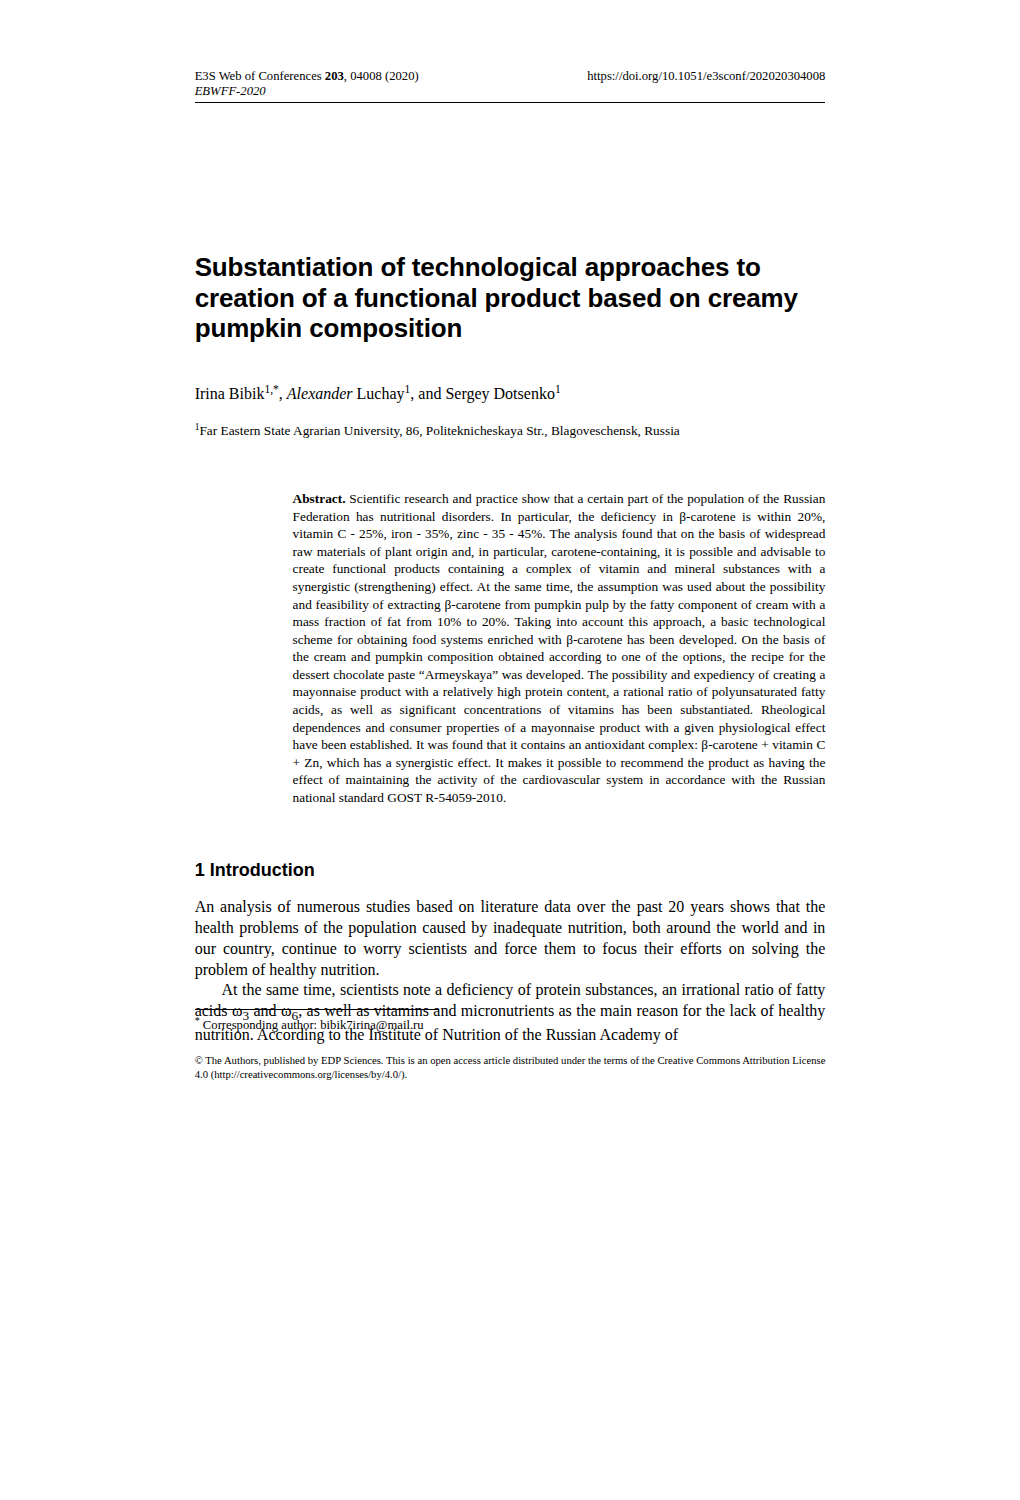E3S Web of Conferences 203, 04008 (2020) EBWFF-2020
https://doi.org/10.1051/e3sconf/202020304008
Substantiation of technological approaches to creation of a functional product based on creamy pumpkin composition
Irina Bibik1,*, Alexander Luchay1, and Sergey Dotsenko1
1Far Eastern State Agrarian University, 86, Politeknicheskaya Str., Blagoveschensk, Russia
Abstract. Scientific research and practice show that a certain part of the population of the Russian Federation has nutritional disorders. In particular, the deficiency in β-carotene is within 20%, vitamin C - 25%, iron - 35%, zinc - 35 - 45%. The analysis found that on the basis of widespread raw materials of plant origin and, in particular, carotene-containing, it is possible and advisable to create functional products containing a complex of vitamin and mineral substances with a synergistic (strengthening) effect. At the same time, the assumption was used about the possibility and feasibility of extracting β-carotene from pumpkin pulp by the fatty component of cream with a mass fraction of fat from 10% to 20%. Taking into account this approach, a basic technological scheme for obtaining food systems enriched with β-carotene has been developed. On the basis of the cream and pumpkin composition obtained according to one of the options, the recipe for the dessert chocolate paste “Armeyskaya” was developed. The possibility and expediency of creating a mayonnaise product with a relatively high protein content, a rational ratio of polyunsaturated fatty acids, as well as significant concentrations of vitamins has been substantiated. Rheological dependences and consumer properties of a mayonnaise product with a given physiological effect have been established. It was found that it contains an antioxidant complex: β-carotene + vitamin C + Zn, which has a synergistic effect. It makes it possible to recommend the product as having the effect of maintaining the activity of the cardiovascular system in accordance with the Russian national standard GOST R-54059-2010.
1 Introduction
An analysis of numerous studies based on literature data over the past 20 years shows that the health problems of the population caused by inadequate nutrition, both around the world and in our country, continue to worry scientists and force them to focus their efforts on solving the problem of healthy nutrition.
At the same time, scientists note a deficiency of protein substances, an irrational ratio of fatty acids ω3 and ω6, as well as vitamins and micronutrients as the main reason for the lack of healthy nutrition. According to the Institute of Nutrition of the Russian Academy of
* Corresponding author: bibik7irina@mail.ru
© The Authors, published by EDP Sciences. This is an open access article distributed under the terms of the Creative Commons Attribution License 4.0 (http://creativecommons.org/licenses/by/4.0/).